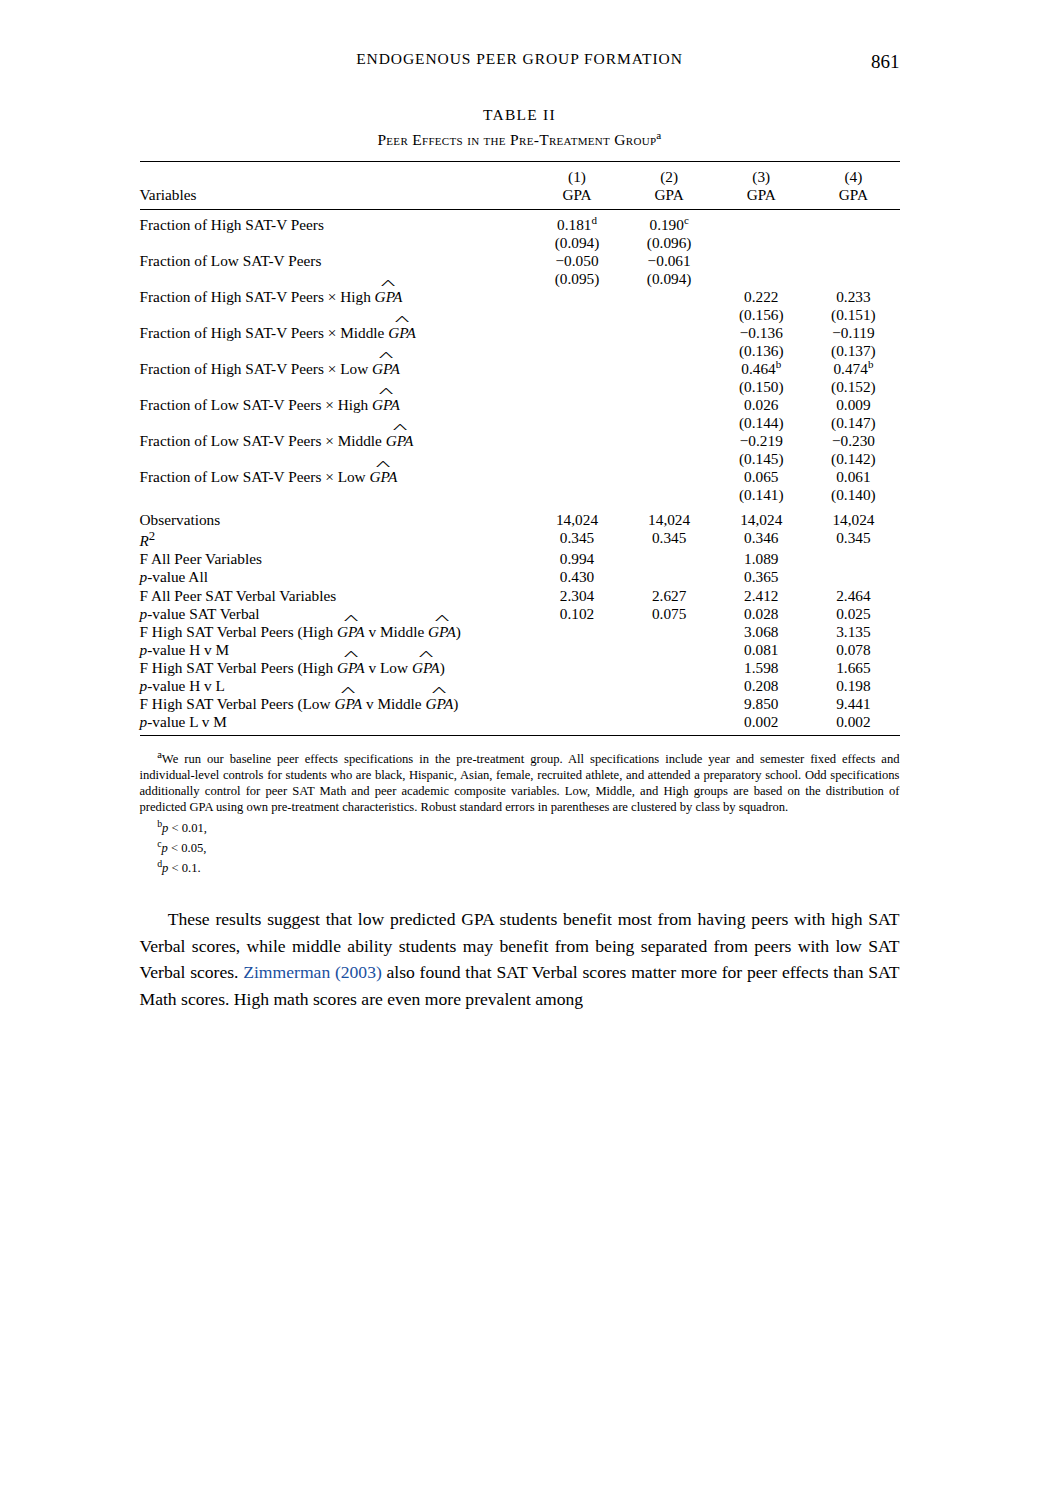Endogenous Peer Group Formation 861
TABLE II
Peer Effects in the Pre-Treatment Groupa
| | (1) | (2) | (3) | (4) |
| --- | --- | --- | --- | --- |
| Variables | GPA | GPA | GPA | GPA |
| Fraction of High SAT-V Peers | 0.181 d | 0.190 c | | |
| | (0.094) | (0.096) | | |
| Fraction of Low SAT-V Peers | −0.050 | −0.061 | | |
| | (0.095) | (0.094) | | |
| Fraction of High SAT-V Peers × High GPA | | | 0.222 | 0.233 |
| | | | (0.156) | (0.151) |
| Fraction of High SAT-V Peers × Middle GPA | | | −0.136 | −0.119 |
| | | | (0.136) | (0.137) |
| Fraction of High SAT-V Peers × Low GPA | | | 0.464 b | 0.474 b |
| | | | (0.150) | (0.152) |
| Fraction of Low SAT-V Peers × High GPA | | | 0.026 | 0.009 |
| | | | (0.144) | (0.147) |
| Fraction of Low SAT-V Peers × Middle GPA | | | −0.219 | −0.230 |
| | | | (0.145) | (0.142) |
| Fraction of Low SAT-V Peers × Low GPA | | | 0.065 | 0.061 |
| | | | (0.141) | (0.140) |
| Observations | 14,024 | 14,024 | 14,024 | 14,024 |
| R 2 | 0.345 | 0.345 | 0.346 | 0.345 |
| F All Peer Variables | 0.994 | | 1.089 | |
| p -value All | 0.430 | | 0.365 | |
| F All Peer SAT Verbal Variables | 2.304 | 2.627 | 2.412 | 2.464 |
| p -value SAT Verbal | 0.102 | 0.075 | 0.028 | 0.025 |
| F High SAT Verbal Peers (High GPA v Middle GPA ) | | | 3.068 | 3.135 |
| p -value H v M | | | 0.081 | 0.078 |
| F High SAT Verbal Peers (High GPA v Low GPA ) | | | 1.598 | 1.665 |
| p -value H v L | | | 0.208 | 0.198 |
| F High SAT Verbal Peers (Low GPA v Middle GPA ) | | | 9.850 | 9.441 |
| p -value L v M | | | 0.002 | 0.002 |
aWe run our baseline peer effects specifications in the pre-treatment group. All specifications include year and semester fixed effects and individual-level controls for students who are black, Hispanic, Asian, female, recruited athlete, and attended a preparatory school. Odd specifications additionally control for peer SAT Math and peer academic composite variables. Low, Middle, and High groups are based on the distribution of predicted GPA using own pre-treatment characteristics. Robust standard errors in parentheses are clustered by class by squadron.
bp < 0.01,
cp < 0.05,
dp < 0.1.
These results suggest that low predicted GPA students benefit most from having peers with high SAT Verbal scores, while middle ability students may benefit from being separated from peers with low SAT Verbal scores. Zimmerman (2003) also found that SAT Verbal scores matter more for peer effects than SAT Math scores. High math scores are even more prevalent among